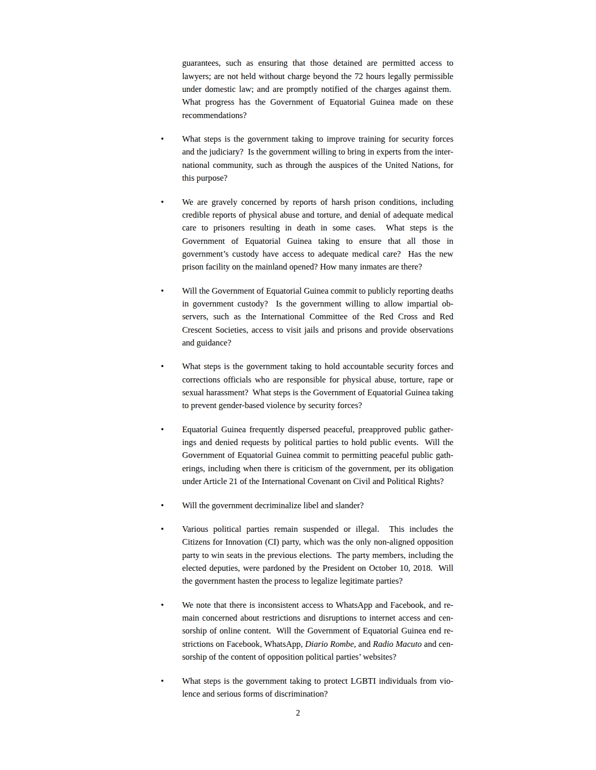guarantees, such as ensuring that those detained are permitted access to lawyers; are not held without charge beyond the 72 hours legally permissible under domestic law; and are promptly notified of the charges against them. What progress has the Government of Equatorial Guinea made on these recommendations?
What steps is the government taking to improve training for security forces and the judiciary? Is the government willing to bring in experts from the international community, such as through the auspices of the United Nations, for this purpose?
We are gravely concerned by reports of harsh prison conditions, including credible reports of physical abuse and torture, and denial of adequate medical care to prisoners resulting in death in some cases. What steps is the Government of Equatorial Guinea taking to ensure that all those in government’s custody have access to adequate medical care? Has the new prison facility on the mainland opened? How many inmates are there?
Will the Government of Equatorial Guinea commit to publicly reporting deaths in government custody? Is the government willing to allow impartial observers, such as the International Committee of the Red Cross and Red Crescent Societies, access to visit jails and prisons and provide observations and guidance?
What steps is the government taking to hold accountable security forces and corrections officials who are responsible for physical abuse, torture, rape or sexual harassment? What steps is the Government of Equatorial Guinea taking to prevent gender-based violence by security forces?
Equatorial Guinea frequently dispersed peaceful, preapproved public gatherings and denied requests by political parties to hold public events. Will the Government of Equatorial Guinea commit to permitting peaceful public gatherings, including when there is criticism of the government, per its obligation under Article 21 of the International Covenant on Civil and Political Rights?
Will the government decriminalize libel and slander?
Various political parties remain suspended or illegal. This includes the Citizens for Innovation (CI) party, which was the only non-aligned opposition party to win seats in the previous elections. The party members, including the elected deputies, were pardoned by the President on October 10, 2018. Will the government hasten the process to legalize legitimate parties?
We note that there is inconsistent access to WhatsApp and Facebook, and remain concerned about restrictions and disruptions to internet access and censorship of online content. Will the Government of Equatorial Guinea end restrictions on Facebook, WhatsApp, Diario Rombe, and Radio Macuto and censorship of the content of opposition political parties’ websites?
What steps is the government taking to protect LGBTI individuals from violence and serious forms of discrimination?
2